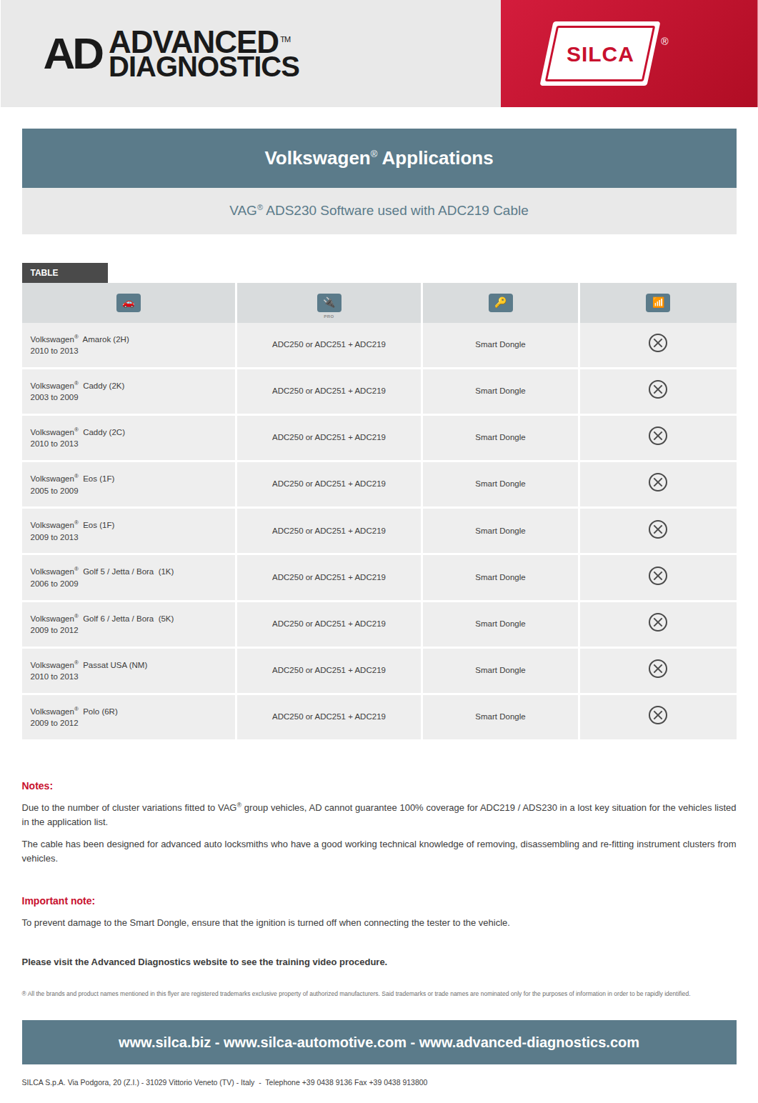AD ADVANCEDTM DIAGNOSTICS
SILCA
®
Volkswagen® Applications
VAG® ADS230 Software used with ADC219 Cable
TABLE
| 🚗 | 🔌 | 🔑 | 📶 |
| --- | --- | --- | --- |
| Volkswagen ® Amarok (2H) 2010 to 2013 | ADC250 or ADC251 + ADC219 | Smart Dongle | |
| Volkswagen ® Caddy (2K) 2003 to 2009 | ADC250 or ADC251 + ADC219 | Smart Dongle | |
| Volkswagen ® Caddy (2C) 2010 to 2013 | ADC250 or ADC251 + ADC219 | Smart Dongle | |
| Volkswagen ® Eos (1F) 2005 to 2009 | ADC250 or ADC251 + ADC219 | Smart Dongle | |
| Volkswagen ® Eos (1F) 2009 to 2013 | ADC250 or ADC251 + ADC219 | Smart Dongle | |
| Volkswagen ® Golf 5 / Jetta / Bora (1K) 2006 to 2009 | ADC250 or ADC251 + ADC219 | Smart Dongle | |
| Volkswagen ® Golf 6 / Jetta / Bora (5K) 2009 to 2012 | ADC250 or ADC251 + ADC219 | Smart Dongle | |
| Volkswagen ® Passat USA (NM) 2010 to 2013 | ADC250 or ADC251 + ADC219 | Smart Dongle | |
| Volkswagen ® Polo (6R) 2009 to 2012 | ADC250 or ADC251 + ADC219 | Smart Dongle | |
Notes:
Due to the number of cluster variations fitted to VAG® group vehicles, AD cannot guarantee 100% coverage for ADC219 / ADS230 in a lost key situation for the vehicles listed in the application list.
The cable has been designed for advanced auto locksmiths who have a good working technical knowledge of removing, disassembling and re-fitting instrument clusters from vehicles.
Important note:
To prevent damage to the Smart Dongle, ensure that the ignition is turned off when connecting the tester to the vehicle.
Please visit the Advanced Diagnostics website to see the training video procedure.
® All the brands and product names mentioned in this flyer are registered trademarks exclusive property of authorized manufacturers. Said trademarks or trade names are nominated only for the purposes of information in order to be rapidly identified.
www.silca.biz - www.silca-automotive.com - www.advanced-diagnostics.com
SILCA S.p.A. Via Podgora, 20 (Z.I.) - 31029 Vittorio Veneto (TV) - Italy - Telephone +39 0438 9136 Fax +39 0438 913800